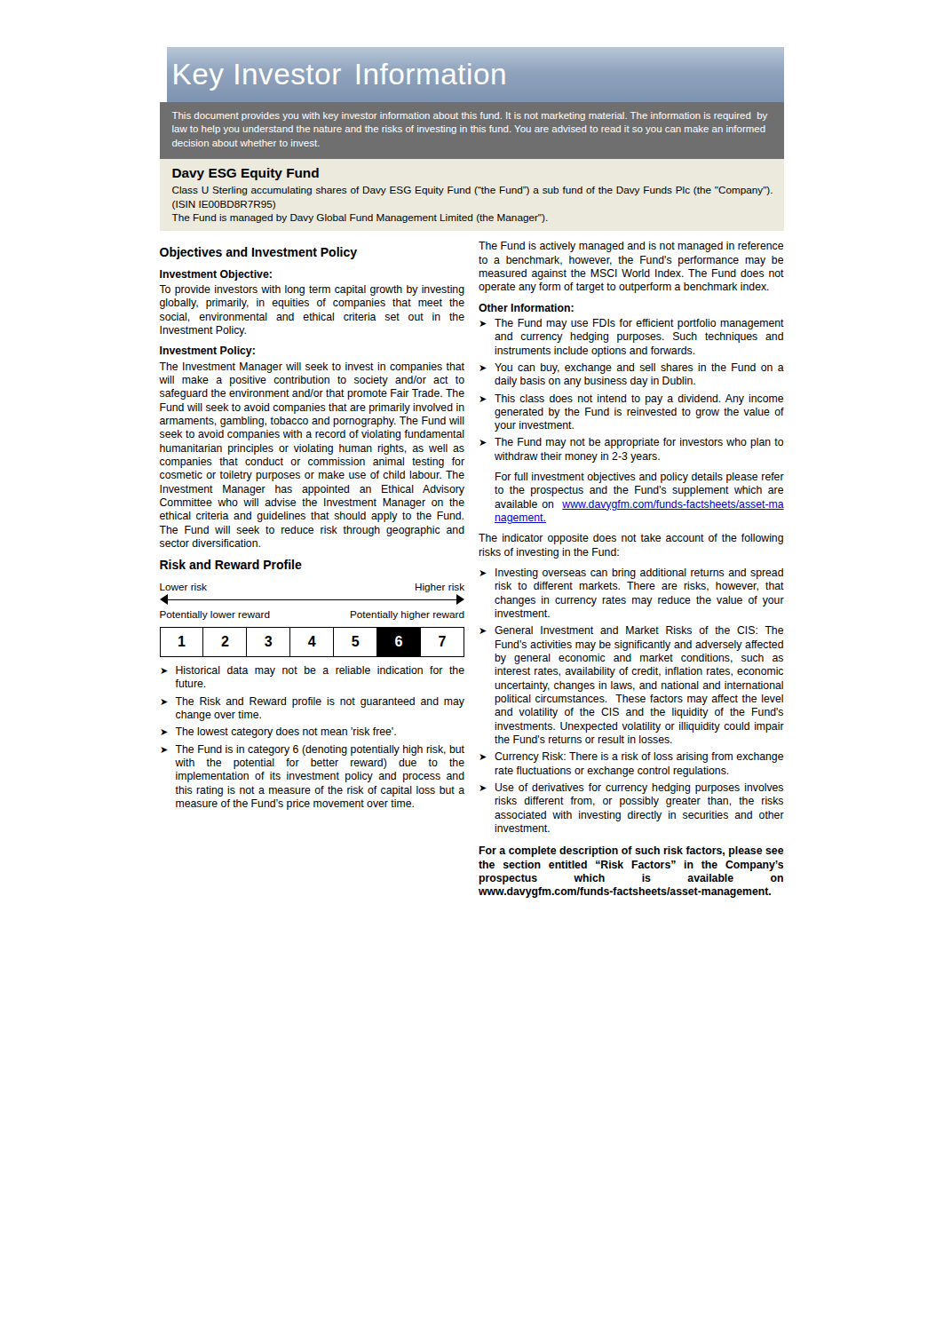Key Investor Information
This document provides you with key investor information about this fund. It is not marketing material. The information is required by law to help you understand the nature and the risks of investing in this fund. You are advised to read it so you can make an informed decision about whether to invest.
Davy ESG Equity Fund
Class U Sterling accumulating shares of Davy ESG Equity Fund (“the Fund”) a sub fund of the Davy Funds Plc (the "Company"). (ISIN IE00BD8R7R95)
The Fund is managed by Davy Global Fund Management Limited (the Manager").
Objectives and Investment Policy
Investment Objective:
To provide investors with long term capital growth by investing globally, primarily, in equities of companies that meet the social, environmental and ethical criteria set out in the Investment Policy.
Investment Policy:
The Investment Manager will seek to invest in companies that will make a positive contribution to society and/or act to safeguard the environment and/or that promote Fair Trade. The Fund will seek to avoid companies that are primarily involved in armaments, gambling, tobacco and pornography. The Fund will seek to avoid companies with a record of violating fundamental humanitarian principles or violating human rights, as well as companies that conduct or commission animal testing for cosmetic or toiletry purposes or make use of child labour. The Investment Manager has appointed an Ethical Advisory Committee who will advise the Investment Manager on the ethical criteria and guidelines that should apply to the Fund. The Fund will seek to reduce risk through geographic and sector diversification.
Risk and Reward Profile
Lower risk Higher risk
Potentially lower reward Potentially higher reward
| 1 | 2 | 3 | 4 | 5 | 6 | 7 |
Historical data may not be a reliable indication for the future.
The Risk and Reward profile is not guaranteed and may change over time.
The lowest category does not mean 'risk free'.
The Fund is in category 6 (denoting potentially high risk, but with the potential for better reward) due to the implementation of its investment policy and process and this rating is not a measure of the risk of capital loss but a measure of the Fund’s price movement over time.
The Fund is actively managed and is not managed in reference to a benchmark, however, the Fund's performance may be measured against the MSCI World Index. The Fund does not operate any form of target to outperform a benchmark index.
Other Information:
The Fund may use FDIs for efficient portfolio management and currency hedging purposes. Such techniques and instruments include options and forwards.
You can buy, exchange and sell shares in the Fund on a daily basis on any business day in Dublin.
This class does not intend to pay a dividend. Any income generated by the Fund is reinvested to grow the value of your investment.
The Fund may not be appropriate for investors who plan to withdraw their money in 2-3 years.
For full investment objectives and policy details please refer to the prospectus and the Fund's supplement which are available on www.davygfm.com/funds-factsheets/asset-management.
The indicator opposite does not take account of the following risks of investing in the Fund:
Investing overseas can bring additional returns and spread risk to different markets. There are risks, however, that changes in currency rates may reduce the value of your investment.
General Investment and Market Risks of the CIS: The Fund's activities may be significantly and adversely affected by general economic and market conditions, such as interest rates, availability of credit, inflation rates, economic uncertainty, changes in laws, and national and international political circumstances. These factors may affect the level and volatility of the CIS and the liquidity of the Fund's investments. Unexpected volatility or illiquidity could impair the Fund's returns or result in losses.
Currency Risk: There is a risk of loss arising from exchange rate fluctuations or exchange control regulations.
Use of derivatives for currency hedging purposes involves risks different from, or possibly greater than, the risks associated with investing directly in securities and other investment.
For a complete description of such risk factors, please see the section entitled “Risk Factors” in the Company’s prospectus which is available on www.davygfm.com/funds-factsheets/asset-management.